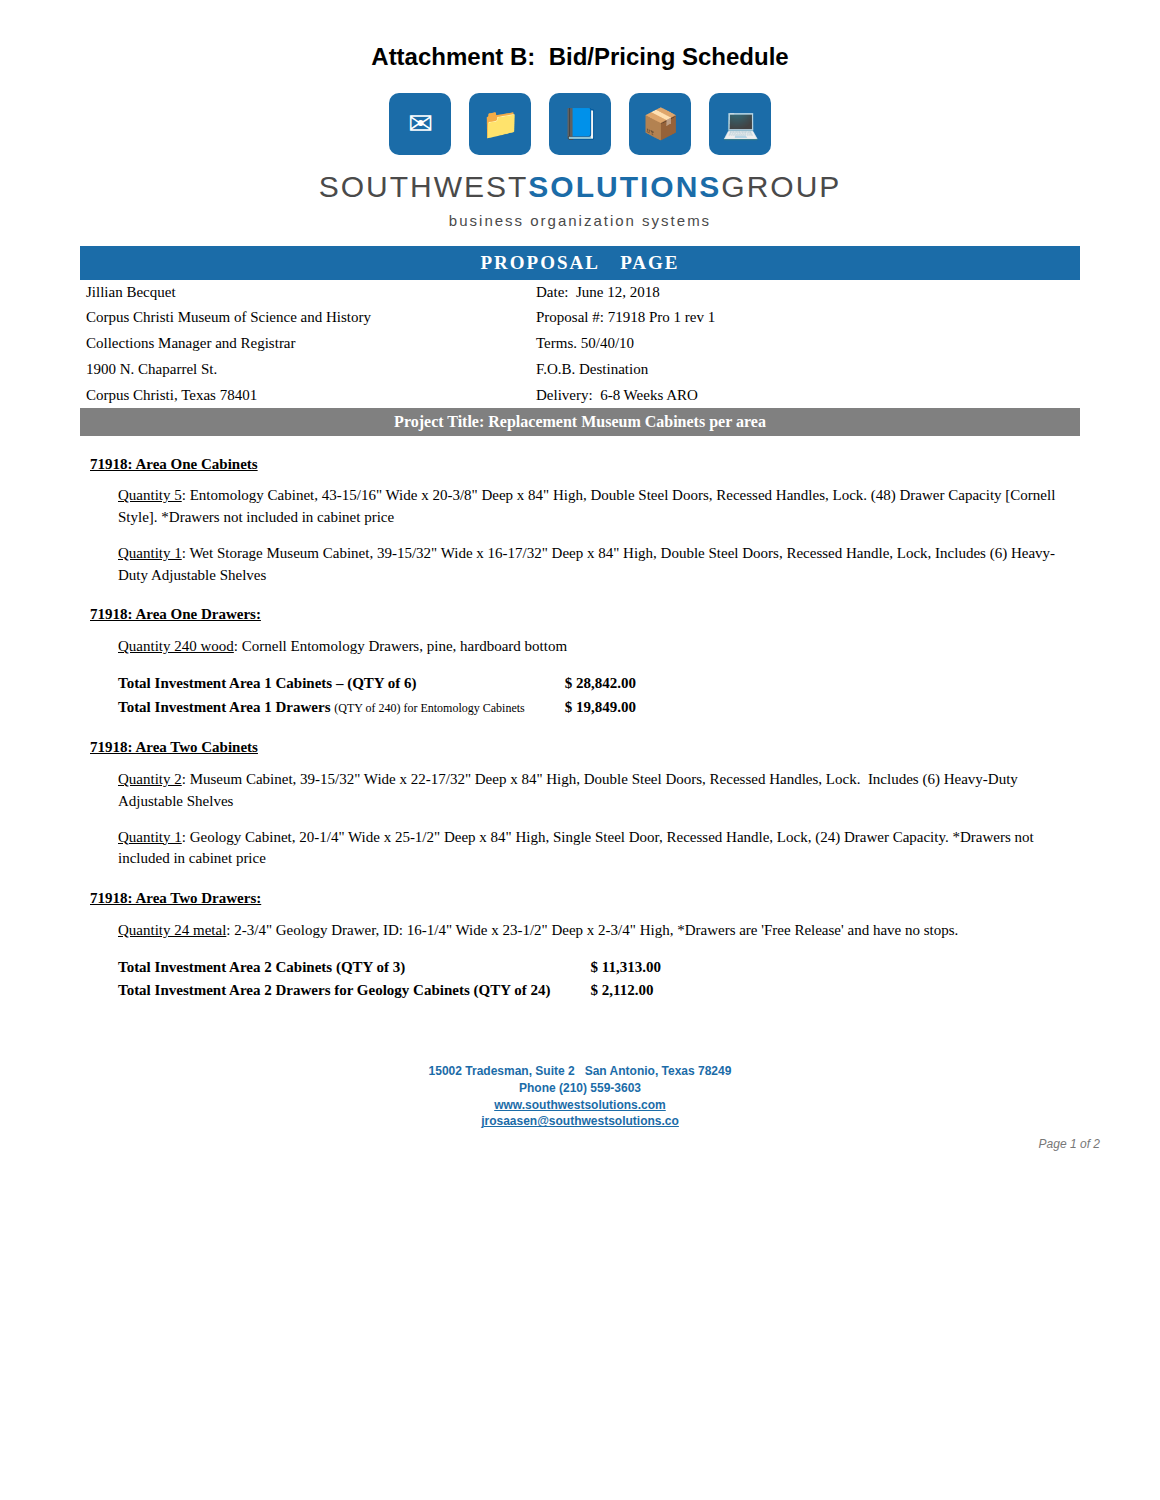Attachment B: Bid/Pricing Schedule
✉
📁
📘
📦
💻
SOUTHWESTSOLUTIONSGROUP
business organization systems
PROPOSAL PAGE
| Jillian Becquet | Date: June 12, 2018 |
| Corpus Christi Museum of Science and History | Proposal #: 71918 Pro 1 rev 1 |
| Collections Manager and Registrar | Terms. 50/40/10 |
| 1900 N. Chaparrel St. | F.O.B. Destination |
| Corpus Christi, Texas 78401 | Delivery: 6-8 Weeks ARO |
Project Title: Replacement Museum Cabinets per area
71918: Area One Cabinets
Quantity 5: Entomology Cabinet, 43-15/16" Wide x 20-3/8" Deep x 84" High, Double Steel Doors, Recessed Handles, Lock. (48) Drawer Capacity [Cornell Style]. *Drawers not included in cabinet price
Quantity 1: Wet Storage Museum Cabinet, 39-15/32" Wide x 16-17/32" Deep x 84" High, Double Steel Doors, Recessed Handle, Lock, Includes (6) Heavy-Duty Adjustable Shelves
71918: Area One Drawers:
Quantity 240 wood: Cornell Entomology Drawers, pine, hardboard bottom
| Total Investment Area 1 Cabinets – (QTY of 6) | $ 28,842.00 |
| Total Investment Area 1 Drawers (QTY of 240) for Entomology Cabinets | $ 19,849.00 |
71918: Area Two Cabinets
Quantity 2: Museum Cabinet, 39-15/32" Wide x 22-17/32" Deep x 84" High, Double Steel Doors, Recessed Handles, Lock. Includes (6) Heavy-Duty Adjustable Shelves
Quantity 1: Geology Cabinet, 20-1/4" Wide x 25-1/2" Deep x 84" High, Single Steel Door, Recessed Handle, Lock, (24) Drawer Capacity. *Drawers not included in cabinet price
71918: Area Two Drawers:
Quantity 24 metal: 2-3/4" Geology Drawer, ID: 16-1/4" Wide x 23-1/2" Deep x 2-3/4" High, *Drawers are 'Free Release' and have no stops.
| Total Investment Area 2 Cabinets (QTY of 3) | $ 11,313.00 |
| Total Investment Area 2 Drawers for Geology Cabinets (QTY of 24) | $ 2,112.00 |
15002 Tradesman, Suite 2 San Antonio, Texas 78249
Phone (210) 559-3603
www.southwestsolutions.com
jrosaasen@southwestsolutions.co
Page 1 of 2